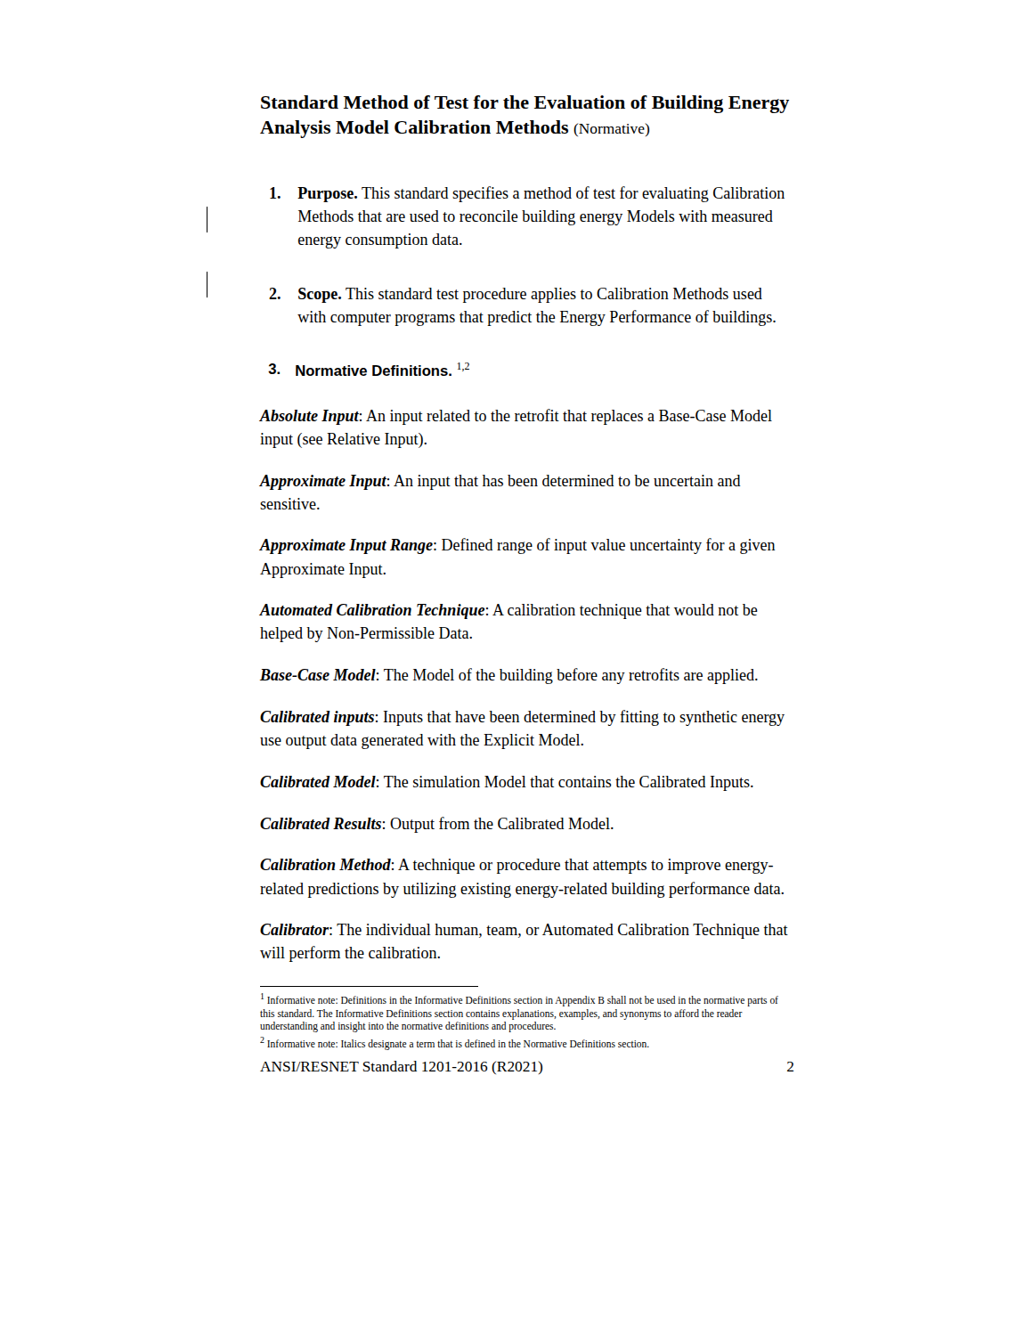Standard Method of Test for the Evaluation of Building Energy Analysis Model Calibration Methods (Normative)
1. Purpose. This standard specifies a method of test for evaluating Calibration Methods that are used to reconcile building energy Models with measured energy consumption data.
2. Scope. This standard test procedure applies to Calibration Methods used with computer programs that predict the Energy Performance of buildings.
3. Normative Definitions. 1,2
Absolute Input: An input related to the retrofit that replaces a Base-Case Model input (see Relative Input).
Approximate Input: An input that has been determined to be uncertain and sensitive.
Approximate Input Range: Defined range of input value uncertainty for a given Approximate Input.
Automated Calibration Technique: A calibration technique that would not be helped by Non-Permissible Data.
Base-Case Model: The Model of the building before any retrofits are applied.
Calibrated inputs: Inputs that have been determined by fitting to synthetic energy use output data generated with the Explicit Model.
Calibrated Model: The simulation Model that contains the Calibrated Inputs.
Calibrated Results: Output from the Calibrated Model.
Calibration Method: A technique or procedure that attempts to improve energy-related predictions by utilizing existing energy-related building performance data.
Calibrator: The individual human, team, or Automated Calibration Technique that will perform the calibration.
1 Informative note: Definitions in the Informative Definitions section in Appendix B shall not be used in the normative parts of this standard. The Informative Definitions section contains explanations, examples, and synonyms to afford the reader understanding and insight into the normative definitions and procedures.
2 Informative note: Italics designate a term that is defined in the Normative Definitions section.
ANSI/RESNET Standard 1201-2016 (R2021) 2